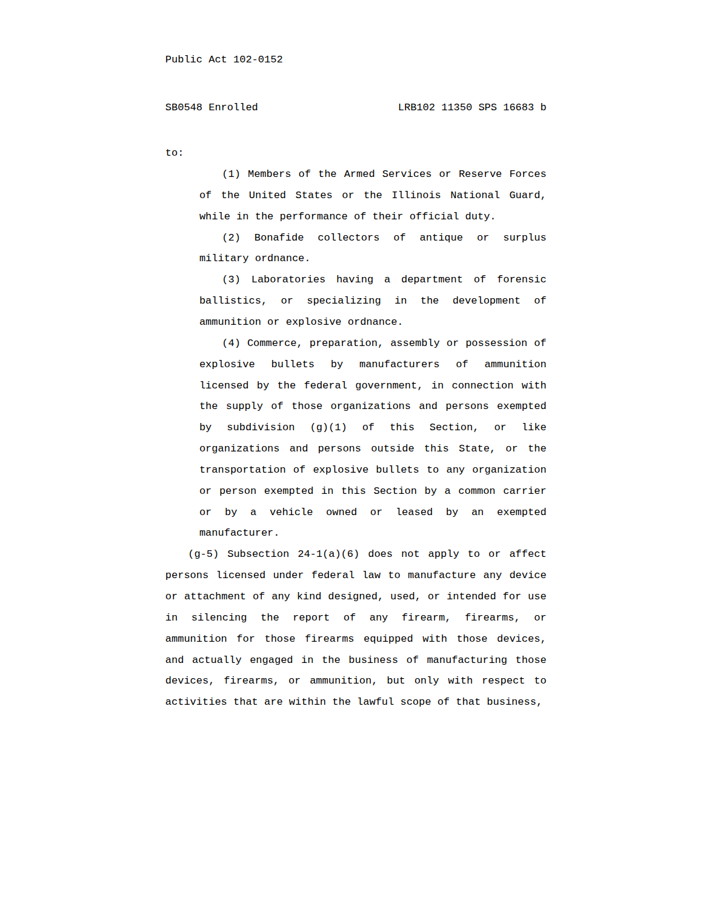Public Act 102-0152
SB0548 Enrolled LRB102 11350 SPS 16683 b
to:
(1) Members of the Armed Services or Reserve Forces of the United States or the Illinois National Guard, while in the performance of their official duty.
(2) Bonafide collectors of antique or surplus military ordnance.
(3) Laboratories having a department of forensic ballistics, or specializing in the development of ammunition or explosive ordnance.
(4) Commerce, preparation, assembly or possession of explosive bullets by manufacturers of ammunition licensed by the federal government, in connection with the supply of those organizations and persons exempted by subdivision (g)(1) of this Section, or like organizations and persons outside this State, or the transportation of explosive bullets to any organization or person exempted in this Section by a common carrier or by a vehicle owned or leased by an exempted manufacturer.
(g-5) Subsection 24-1(a)(6) does not apply to or affect persons licensed under federal law to manufacture any device or attachment of any kind designed, used, or intended for use in silencing the report of any firearm, firearms, or ammunition for those firearms equipped with those devices, and actually engaged in the business of manufacturing those devices, firearms, or ammunition, but only with respect to activities that are within the lawful scope of that business,